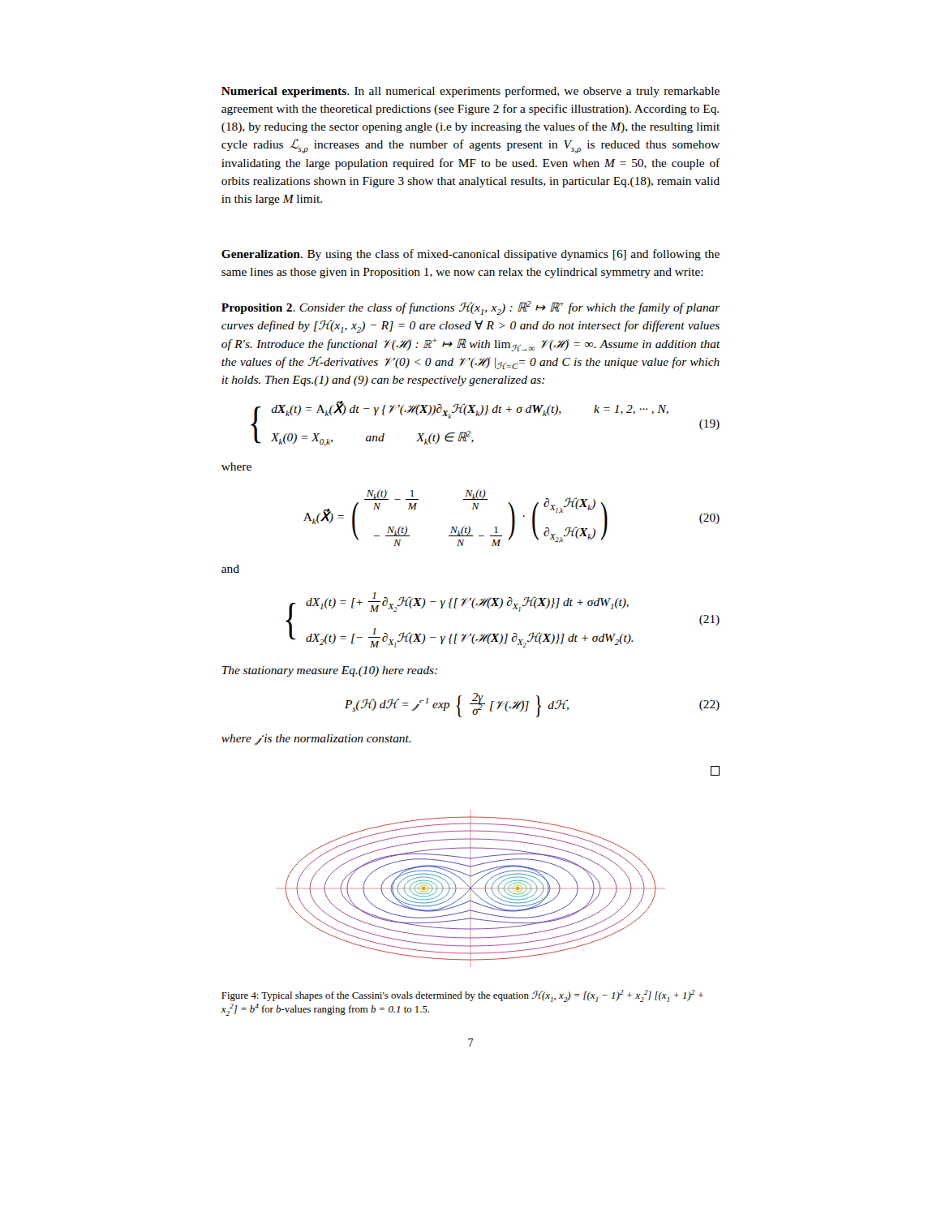Numerical experiments. In all numerical experiments performed, we observe a truly remarkable agreement with the theoretical predictions (see Figure 2 for a specific illustration). According to Eq.(18), by reducing the sector opening angle (i.e by increasing the values of the M), the resulting limit cycle radius ℒs,ρ increases and the number of agents present in Vs,ρ is reduced thus somehow invalidating the large population required for MF to be used. Even when M = 50, the couple of orbits realizations shown in Figure 3 show that analytical results, in particular Eq.(18), remain valid in this large M limit.
Generalization. By using the class of mixed-canonical dissipative dynamics [6] and following the same lines as those given in Proposition 1, we now can relax the cylindrical symmetry and write:
Proposition 2. Consider the class of functions ℋ(x1, x2) : ℝ2 ↦ ℝ+ for which the family of planar curves defined by [ℋ(x1, x2) − R] = 0 are closed ∀ R > 0 and do not intersect for different values of R's. Introduce the functional 𝒱(ℋ) : ℝ+ ↦ ℝ with limℋ→∞ 𝒱(ℋ) = ∞. Assume in addition that the values of the ℋ-derivatives 𝒱′(0) < 0 and 𝒱′(ℋ) |ℋ=C= 0 and C is the unique value for which it holds. Then Eqs.(1) and (9) can be respectively generalized as:
{ dXk(t) = Ak(X⃗) dt − γ {𝒱′(ℋ(X))∂Xkℋ(Xk)} dt + σ dWk(t), k = 1, 2, ··· , N, Xk(0) = X0,k, and Xk(t) ∈ ℝ2,
(19)
where
Ak(X⃗) = ( Nk(t) N − 1 M Nk(t) N − Nk(t) N Nk(t) N − 1 M ) · ( ∂X1,kℋ(Xk) ∂X2,kℋ(Xk) )
(20)
and
{ dX1(t) = [+ 1 M∂X2ℋ(X) − γ {[𝒱′(ℋ(X) ∂X1ℋ(X)}] dt + σdW1(t), dX2(t) = [− 1 M∂X1ℋ(X) − γ {[𝒱′(ℋ(X)] ∂X2ℋ(X)}] dt + σdW2(t).
(21)
The stationary measure Eq.(10) here reads:
Ps(ℋ) dℋ = 𝒿−1 exp { 2γ σ2 [𝒱(ℋ)] } dℋ,
(22)
where 𝒿 is the normalization constant.
Figure 4: Typical shapes of the Cassini's ovals determined by the equation ℋ(x1, x2) = [(x1 − 1)2 + x22] [(x1 + 1)2 + x22] = b4 for b-values ranging from b = 0.1 to 1.5.
7